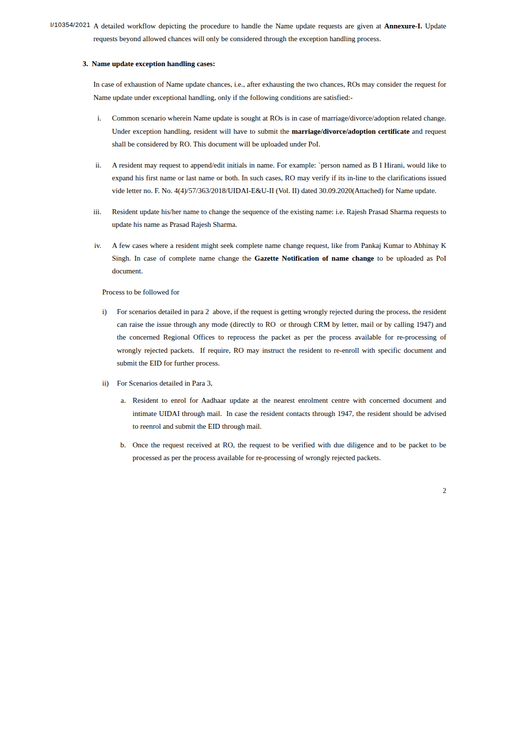I/10354/2021
A detailed workflow depicting the procedure to handle the Name update requests are given at Annexure-I. Update requests beyond allowed chances will only be considered through the exception handling process.
3. Name update exception handling cases:
In case of exhaustion of Name update chances, i.e., after exhausting the two chances, ROs may consider the request for Name update under exceptional handling, only if the following conditions are satisfied:-
Common scenario wherein Name update is sought at ROs is in case of marriage/divorce/adoption related change. Under exception handling, resident will have to submit the marriage/divorce/adoption certificate and request shall be considered by RO. This document will be uploaded under PoI.
A resident may request to append/edit initials in name. For example: `person named as B I Hirani, would like to expand his first name or last name or both. In such cases, RO may verify if its in-line to the clarifications issued vide letter no. F. No. 4(4)/57/363/2018/UIDAI-E&U-II (Vol. II) dated 30.09.2020(Attached) for Name update.
Resident update his/her name to change the sequence of the existing name: i.e. Rajesh Prasad Sharma requests to update his name as Prasad Rajesh Sharma.
A few cases where a resident might seek complete name change request, like from Pankaj Kumar to Abhinay K Singh. In case of complete name change the Gazette Notification of name change to be uploaded as PoI document.
Process to be followed for
i) For scenarios detailed in para 2 above, if the request is getting wrongly rejected during the process, the resident can raise the issue through any mode (directly to RO or through CRM by letter, mail or by calling 1947) and the concerned Regional Offices to reprocess the packet as per the process available for re-processing of wrongly rejected packets. If require, RO may instruct the resident to re-enroll with specific document and submit the EID for further process.
ii) For Scenarios detailed in Para 3,
Resident to enrol for Aadhaar update at the nearest enrolment centre with concerned document and intimate UIDAI through mail. In case the resident contacts through 1947, the resident should be advised to reenrol and submit the EID through mail.
Once the request received at RO, the request to be verified with due diligence and to be packet to be processed as per the process available for re-processing of wrongly rejected packets.
2